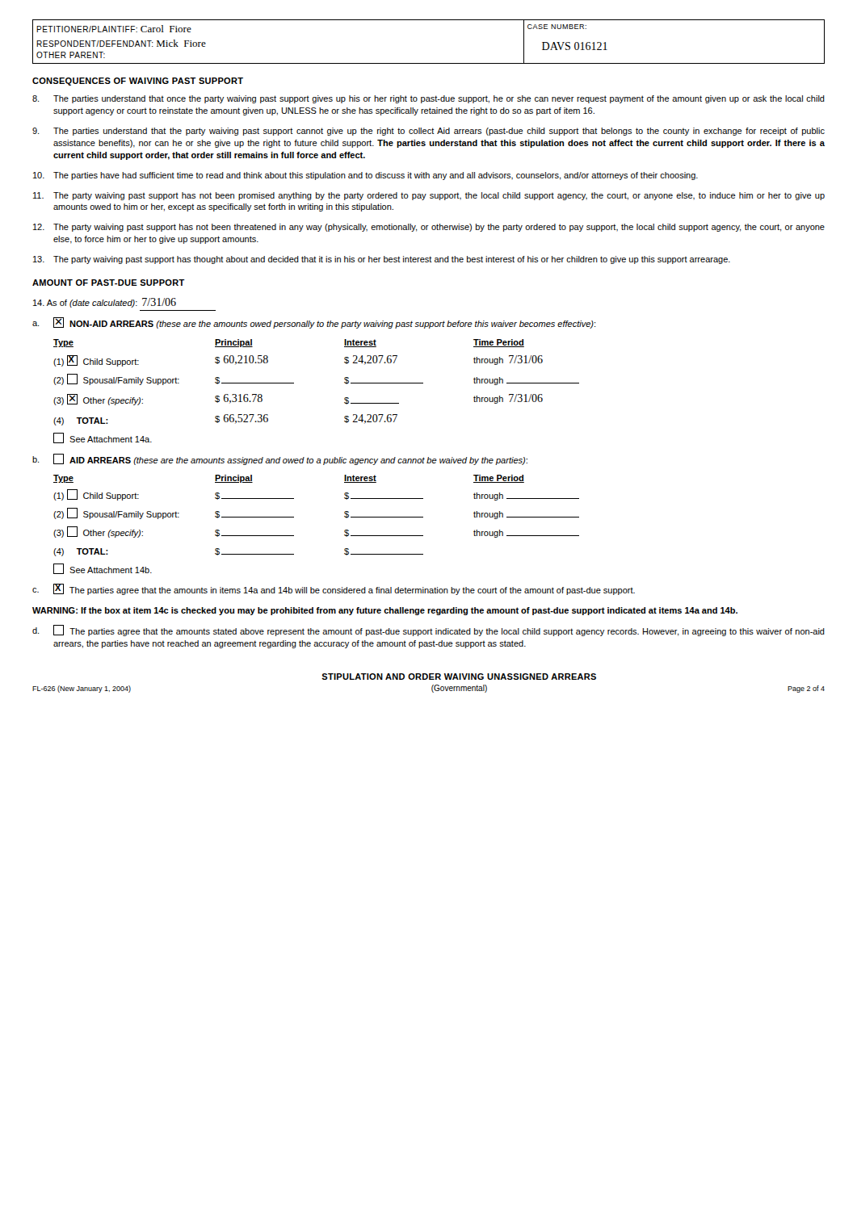| PETITIONER/PLAINTIFF: Carol Fiore RESPONDENT/DEFENDANT: Mick Fiore OTHER PARENT: | CASE NUMBER: DAVS 016121 |
CONSEQUENCES OF WAIVING PAST SUPPORT
8. The parties understand that once the party waiving past support gives up his or her right to past-due support, he or she can never request payment of the amount given up or ask the local child support agency or court to reinstate the amount given up, UNLESS he or she has specifically retained the right to do so as part of item 16.
9. The parties understand that the party waiving past support cannot give up the right to collect Aid arrears (past-due child support that belongs to the county in exchange for receipt of public assistance benefits), nor can he or she give up the right to future child support. The parties understand that this stipulation does not affect the current child support order. If there is a current child support order, that order still remains in full force and effect.
10. The parties have had sufficient time to read and think about this stipulation and to discuss it with any and all advisors, counselors, and/or attorneys of their choosing.
11. The party waiving past support has not been promised anything by the party ordered to pay support, the local child support agency, the court, or anyone else, to induce him or her to give up amounts owed to him or her, except as specifically set forth in writing in this stipulation.
12. The party waiving past support has not been threatened in any way (physically, emotionally, or otherwise) by the party ordered to pay support, the local child support agency, the court, or anyone else, to force him or her to give up support amounts.
13. The party waiving past support has thought about and decided that it is in his or her best interest and the best interest of his or her children to give up this support arrearage.
AMOUNT OF PAST-DUE SUPPORT
14. As of (date calculated): 7/31/06
a. NON-AID ARREARS (these are the amounts owed personally to the party waiving past support before this waiver becomes effective):
| Type | Principal | Interest | Time Period |
| --- | --- | --- | --- |
| (1) Child Support: | $ 60,210.58 | $ 24,207.67 | through 7/31/06 |
| (2) Spousal/Family Support: | $ | $ | through |
| (3) Other (specify) : | $ 6,316.78 | $ | through 7/31/06 |
| (4) TOTAL: | $ 66,527.36 | $ 24,207.67 | |
See Attachment 14a.
b. AID ARREARS (these are the amounts assigned and owed to a public agency and cannot be waived by the parties):
| Type | Principal | Interest | Time Period |
| --- | --- | --- | --- |
| (1) Child Support: | $ | $ | through |
| (2) Spousal/Family Support: | $ | $ | through |
| (3) Other (specify) : | $ | $ | through |
| (4) TOTAL: | $ | $ | |
See Attachment 14b.
c. The parties agree that the amounts in items 14a and 14b will be considered a final determination by the court of the amount of past-due support.
WARNING: If the box at item 14c is checked you may be prohibited from any future challenge regarding the amount of past-due support indicated at items 14a and 14b.
d. The parties agree that the amounts stated above represent the amount of past-due support indicated by the local child support agency records. However, in agreeing to this waiver of non-aid arrears, the parties have not reached an agreement regarding the accuracy of the amount of past-due support as stated.
FL-626 (New January 1, 2004)
STIPULATION AND ORDER WAIVING UNASSIGNED ARREARS
(Governmental)
Page 2 of 4